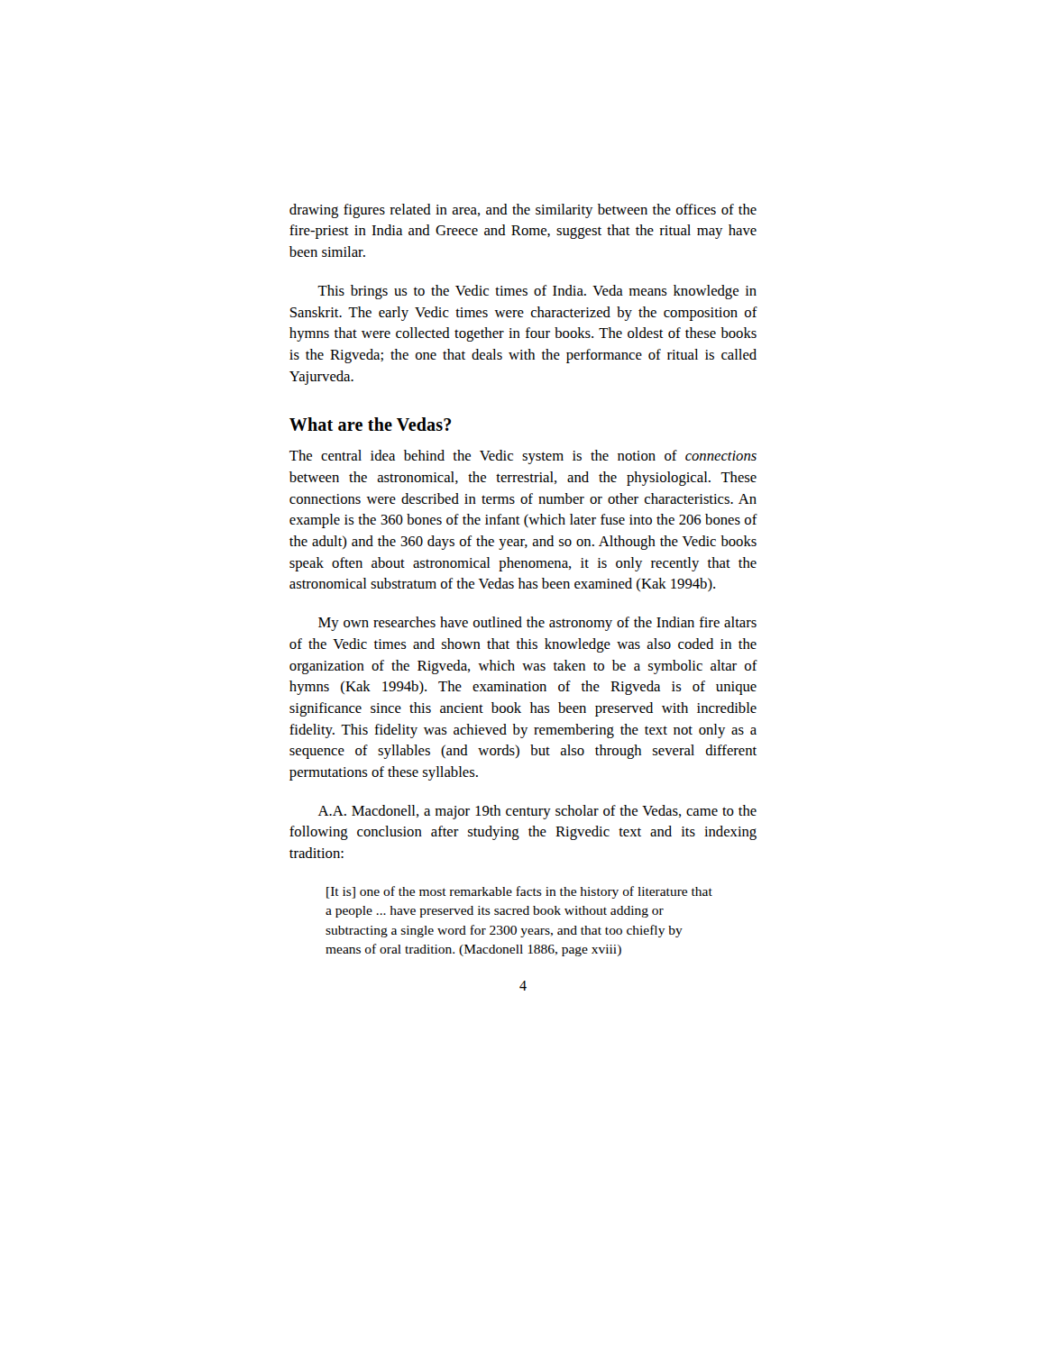drawing figures related in area, and the similarity between the offices of the fire-priest in India and Greece and Rome, suggest that the ritual may have been similar.
This brings us to the Vedic times of India. Veda means knowledge in Sanskrit. The early Vedic times were characterized by the composition of hymns that were collected together in four books. The oldest of these books is the Rigveda; the one that deals with the performance of ritual is called Yajurveda.
What are the Vedas?
The central idea behind the Vedic system is the notion of connections between the astronomical, the terrestrial, and the physiological. These connections were described in terms of number or other characteristics. An example is the 360 bones of the infant (which later fuse into the 206 bones of the adult) and the 360 days of the year, and so on. Although the Vedic books speak often about astronomical phenomena, it is only recently that the astronomical substratum of the Vedas has been examined (Kak 1994b).
My own researches have outlined the astronomy of the Indian fire altars of the Vedic times and shown that this knowledge was also coded in the organization of the Rigveda, which was taken to be a symbolic altar of hymns (Kak 1994b). The examination of the Rigveda is of unique significance since this ancient book has been preserved with incredible fidelity. This fidelity was achieved by remembering the text not only as a sequence of syllables (and words) but also through several different permutations of these syllables.
A.A. Macdonell, a major 19th century scholar of the Vedas, came to the following conclusion after studying the Rigvedic text and its indexing tradition:
[It is] one of the most remarkable facts in the history of literature that a people ... have preserved its sacred book without adding or subtracting a single word for 2300 years, and that too chiefly by means of oral tradition. (Macdonell 1886, page xviii)
4